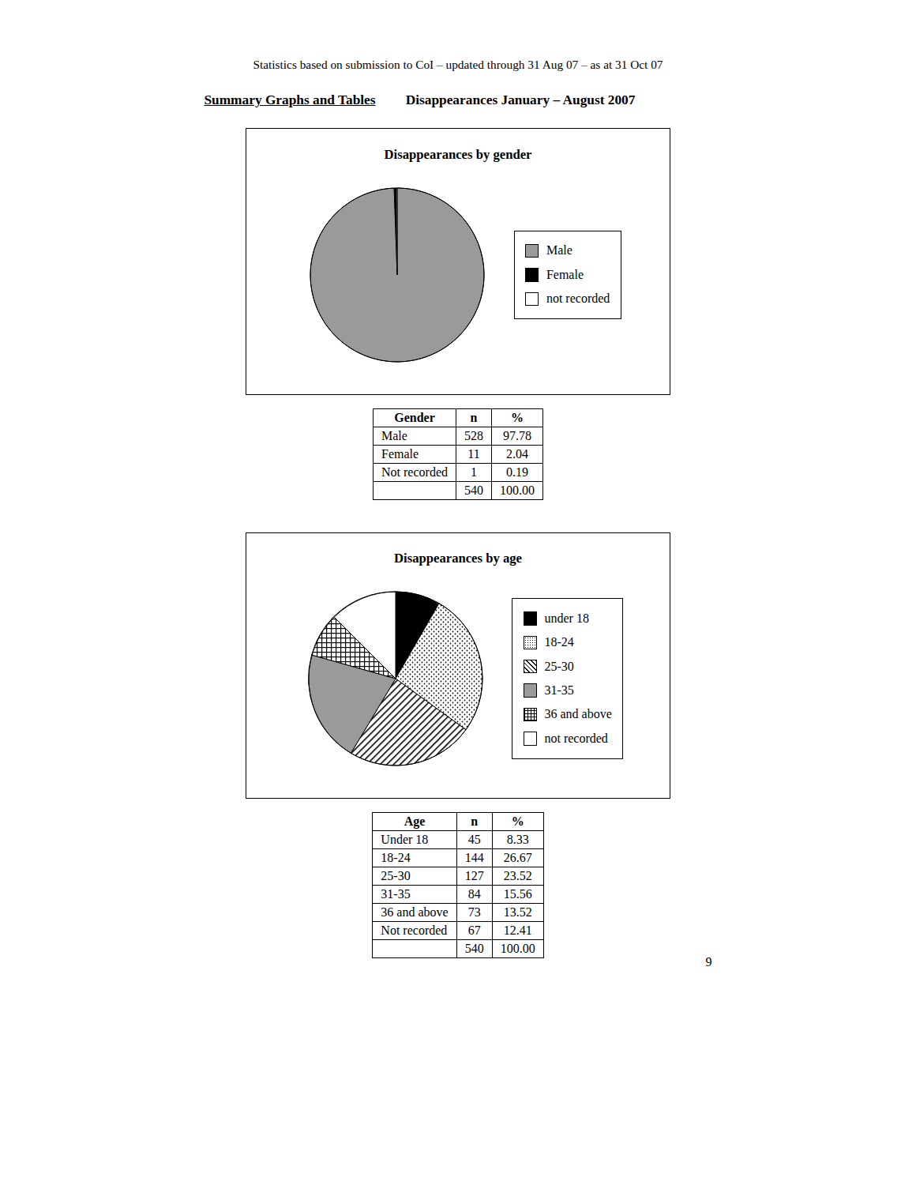Statistics based on submission to CoI – updated through 31 Aug 07 – as at 31 Oct 07
Summary Graphs and Tables Disappearances January – August 2007
Disappearances by gender
Male
Female
not recorded
| Gender | n | % |
| --- | --- | --- |
| Male | 528 | 97.78 |
| Female | 11 | 2.04 |
| Not recorded | 1 | 0.19 |
| | 540 | 100.00 |
Disappearances by age
under 18
18-24
25-30
31-35
36 and above
not recorded
| Age | n | % |
| --- | --- | --- |
| Under 18 | 45 | 8.33 |
| 18-24 | 144 | 26.67 |
| 25-30 | 127 | 23.52 |
| 31-35 | 84 | 15.56 |
| 36 and above | 73 | 13.52 |
| Not recorded | 67 | 12.41 |
| | 540 | 100.00 |
9